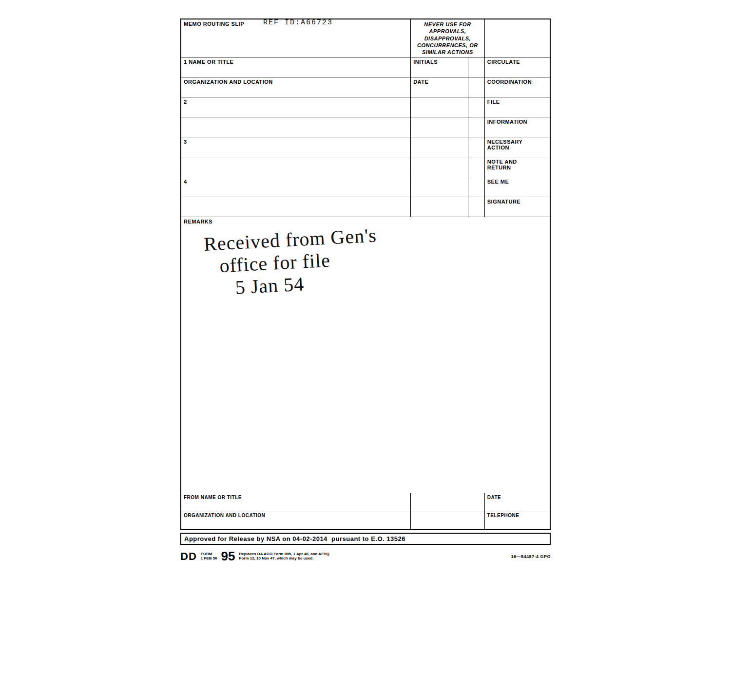REF ID:A66723
| MEMO ROUTING SLIP | NEVER USE FOR APPROVALS, DISAPPROVALS, CONCURRENCES, OR SIMILAR ACTIONS | |
| 1 NAME OR TITLE | INITIALS | | CIRCULATE |
| ORGANIZATION AND LOCATION | DATE | | COORDINATION |
| 2 | | | FILE |
| | | | INFORMATION |
| 3 | | | NECESSARY ACTION |
| | | | NOTE AND RETURN |
| 4 | | | SEE ME |
| | | | SIGNATURE |
| REMARKS Received from Gen's office for file 5 Jan 54 |
| FROM NAME OR TITLE | | DATE |
| ORGANIZATION AND LOCATION | | TELEPHONE |
Approved for Release by NSA on 04-02-2014 pursuant to E.O. 13526
DD FORM
1 FEB 50 95 Replaces DA AGO Form 895, 1 Apr 48, and AFHQ
Form 12, 10 Nov 47, which may be used. 16—54487-4 GPO